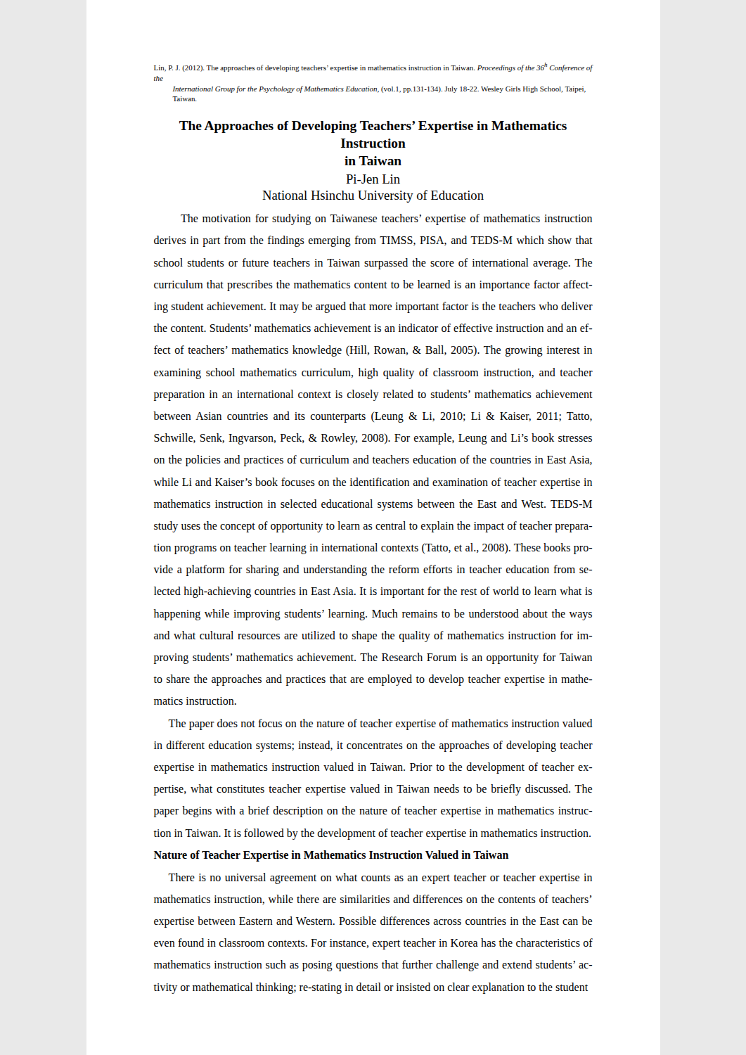Lin, P. J. (2012). The approaches of developing teachers’ expertise in mathematics instruction in Taiwan. Proceedings of the 36h Conference of the International Group for the Psychology of Mathematics Education, (vol.1, pp.131-134). July 18-22. Wesley Girls High School, Taipei, Taiwan.
The Approaches of Developing Teachers’ Expertise in Mathematics Instruction
in Taiwan
Pi-Jen Lin
National Hsinchu University of Education
The motivation for studying on Taiwanese teachers’ expertise of mathematics instruction derives in part from the findings emerging from TIMSS, PISA, and TEDS-M which show that school students or future teachers in Taiwan surpassed the score of international average. The curriculum that prescribes the mathematics content to be learned is an importance factor affecting student achievement. It may be argued that more important factor is the teachers who deliver the content. Students’ mathematics achievement is an indicator of effective instruction and an effect of teachers’ mathematics knowledge (Hill, Rowan, & Ball, 2005). The growing interest in examining school mathematics curriculum, high quality of classroom instruction, and teacher preparation in an international context is closely related to students’ mathematics achievement between Asian countries and its counterparts (Leung & Li, 2010; Li & Kaiser, 2011; Tatto, Schwille, Senk, Ingvarson, Peck, & Rowley, 2008). For example, Leung and Li’s book stresses on the policies and practices of curriculum and teachers education of the countries in East Asia, while Li and Kaiser’s book focuses on the identification and examination of teacher expertise in mathematics instruction in selected educational systems between the East and West. TEDS-M study uses the concept of opportunity to learn as central to explain the impact of teacher preparation programs on teacher learning in international contexts (Tatto, et al., 2008). These books provide a platform for sharing and understanding the reform efforts in teacher education from selected high-achieving countries in East Asia. It is important for the rest of world to learn what is happening while improving students’ learning. Much remains to be understood about the ways and what cultural resources are utilized to shape the quality of mathematics instruction for improving students’ mathematics achievement. The Research Forum is an opportunity for Taiwan to share the approaches and practices that are employed to develop teacher expertise in mathematics instruction.
The paper does not focus on the nature of teacher expertise of mathematics instruction valued in different education systems; instead, it concentrates on the approaches of developing teacher expertise in mathematics instruction valued in Taiwan. Prior to the development of teacher expertise, what constitutes teacher expertise valued in Taiwan needs to be briefly discussed. The paper begins with a brief description on the nature of teacher expertise in mathematics instruction in Taiwan. It is followed by the development of teacher expertise in mathematics instruction.
Nature of Teacher Expertise in Mathematics Instruction Valued in Taiwan
There is no universal agreement on what counts as an expert teacher or teacher expertise in mathematics instruction, while there are similarities and differences on the contents of teachers’ expertise between Eastern and Western. Possible differences across countries in the East can be even found in classroom contexts. For instance, expert teacher in Korea has the characteristics of mathematics instruction such as posing questions that further challenge and extend students’ activity or mathematical thinking; re-stating in detail or insisted on clear explanation to the student